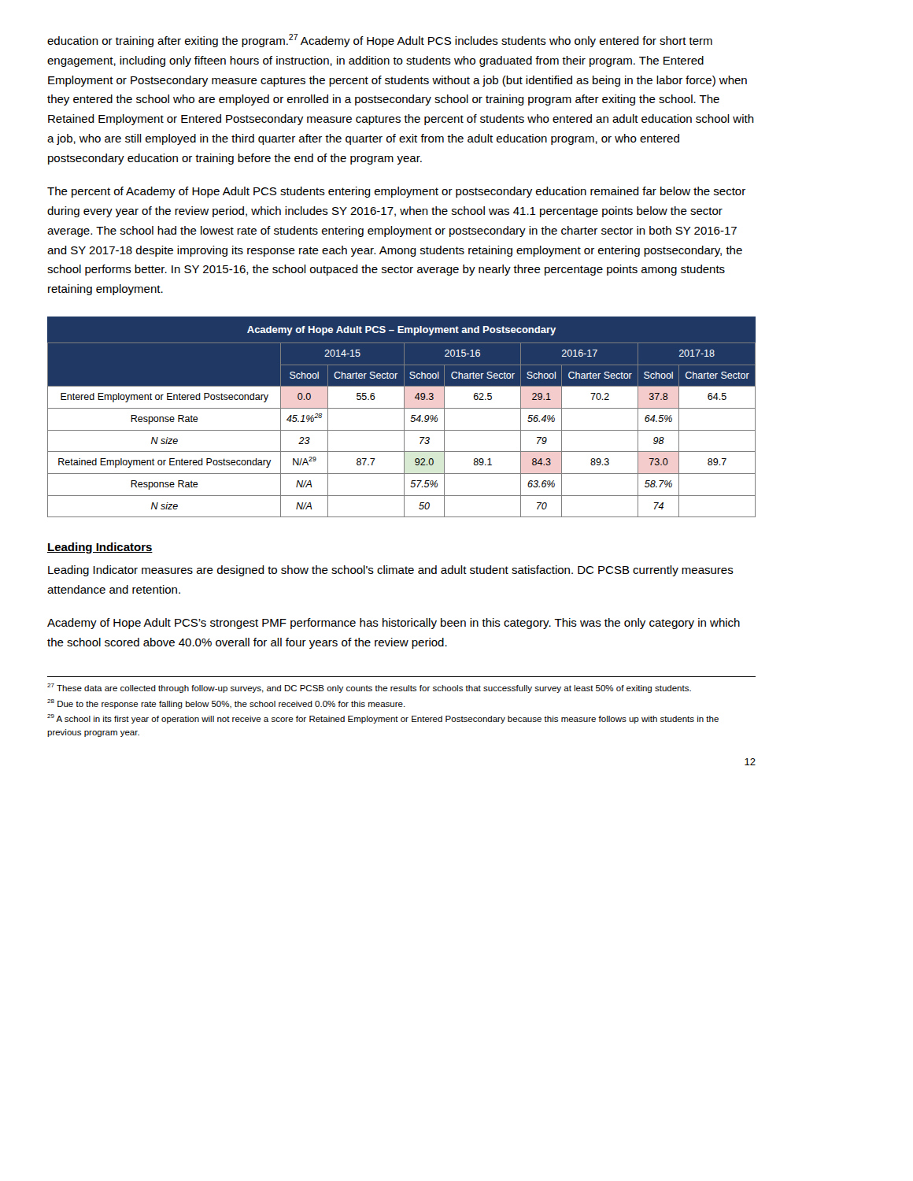education or training after exiting the program.27 Academy of Hope Adult PCS includes students who only entered for short term engagement, including only fifteen hours of instruction, in addition to students who graduated from their program. The Entered Employment or Postsecondary measure captures the percent of students without a job (but identified as being in the labor force) when they entered the school who are employed or enrolled in a postsecondary school or training program after exiting the school. The Retained Employment or Entered Postsecondary measure captures the percent of students who entered an adult education school with a job, who are still employed in the third quarter after the quarter of exit from the adult education program, or who entered postsecondary education or training before the end of the program year.
The percent of Academy of Hope Adult PCS students entering employment or postsecondary education remained far below the sector during every year of the review period, which includes SY 2016-17, when the school was 41.1 percentage points below the sector average. The school had the lowest rate of students entering employment or postsecondary in the charter sector in both SY 2016-17 and SY 2017-18 despite improving its response rate each year. Among students retaining employment or entering postsecondary, the school performs better. In SY 2015-16, the school outpaced the sector average by nearly three percentage points among students retaining employment.
Academy of Hope Adult PCS – Employment and Postsecondary
| | 2014-15 | 2015-16 | 2016-17 | 2017-18 |
| --- | --- | --- | --- | --- |
| School | Charter Sector | School | Charter Sector | School | Charter Sector | School | Charter Sector |
| Entered Employment or Entered Postsecondary | 0.0 | 55.6 | 49.3 | 62.5 | 29.1 | 70.2 | 37.8 | 64.5 |
| Response Rate | 45.1% 28 | | 54.9% | | 56.4% | | 64.5% | |
| N size | 23 | | 73 | | 79 | | 98 | |
| Retained Employment or Entered Postsecondary | N/A 29 | 87.7 | 92.0 | 89.1 | 84.3 | 89.3 | 73.0 | 89.7 |
| Response Rate | N/A | | 57.5% | | 63.6% | | 58.7% | |
| N size | N/A | | 50 | | 70 | | 74 | |
Leading Indicators
Leading Indicator measures are designed to show the school's climate and adult student satisfaction. DC PCSB currently measures attendance and retention.
Academy of Hope Adult PCS’s strongest PMF performance has historically been in this category. This was the only category in which the school scored above 40.0% overall for all four years of the review period.
27 These data are collected through follow-up surveys, and DC PCSB only counts the results for schools that successfully survey at least 50% of exiting students.
28 Due to the response rate falling below 50%, the school received 0.0% for this measure.
29 A school in its first year of operation will not receive a score for Retained Employment or Entered Postsecondary because this measure follows up with students in the previous program year.
12